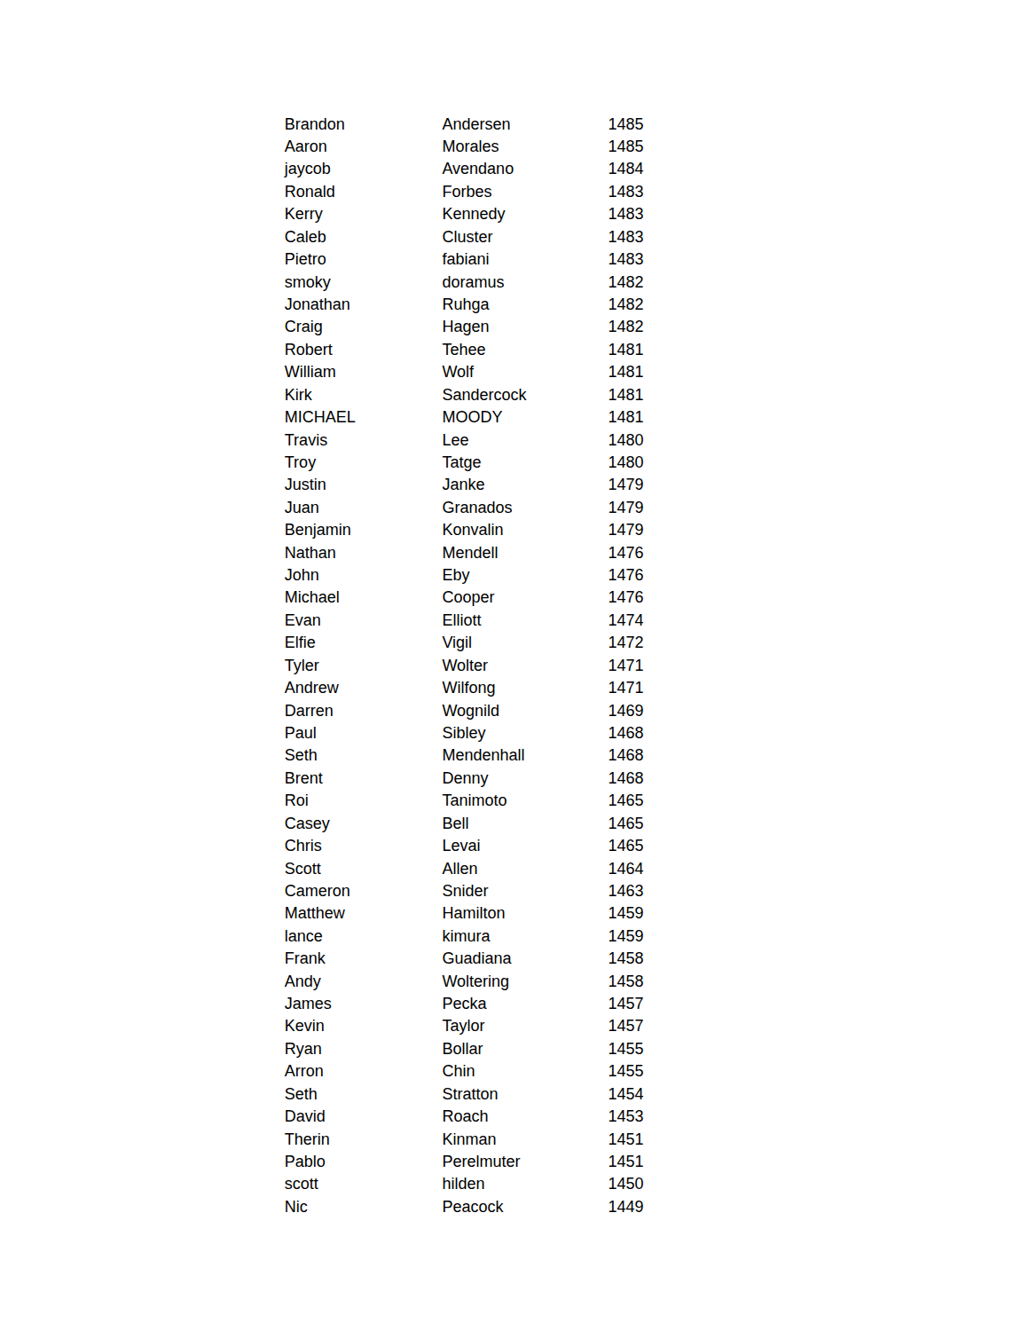| Brandon | Andersen | 1485 |
| Aaron | Morales | 1485 |
| jaycob | Avendano | 1484 |
| Ronald | Forbes | 1483 |
| Kerry | Kennedy | 1483 |
| Caleb | Cluster | 1483 |
| Pietro | fabiani | 1483 |
| smoky | doramus | 1482 |
| Jonathan | Ruhga | 1482 |
| Craig | Hagen | 1482 |
| Robert | Tehee | 1481 |
| William | Wolf | 1481 |
| Kirk | Sandercock | 1481 |
| MICHAEL | MOODY | 1481 |
| Travis | Lee | 1480 |
| Troy | Tatge | 1480 |
| Justin | Janke | 1479 |
| Juan | Granados | 1479 |
| Benjamin | Konvalin | 1479 |
| Nathan | Mendell | 1476 |
| John | Eby | 1476 |
| Michael | Cooper | 1476 |
| Evan | Elliott | 1474 |
| Elfie | Vigil | 1472 |
| Tyler | Wolter | 1471 |
| Andrew | Wilfong | 1471 |
| Darren | Wognild | 1469 |
| Paul | Sibley | 1468 |
| Seth | Mendenhall | 1468 |
| Brent | Denny | 1468 |
| Roi | Tanimoto | 1465 |
| Casey | Bell | 1465 |
| Chris | Levai | 1465 |
| Scott | Allen | 1464 |
| Cameron | Snider | 1463 |
| Matthew | Hamilton | 1459 |
| lance | kimura | 1459 |
| Frank | Guadiana | 1458 |
| Andy | Woltering | 1458 |
| James | Pecka | 1457 |
| Kevin | Taylor | 1457 |
| Ryan | Bollar | 1455 |
| Arron | Chin | 1455 |
| Seth | Stratton | 1454 |
| David | Roach | 1453 |
| Therin | Kinman | 1451 |
| Pablo | Perelmuter | 1451 |
| scott | hilden | 1450 |
| Nic | Peacock | 1449 |